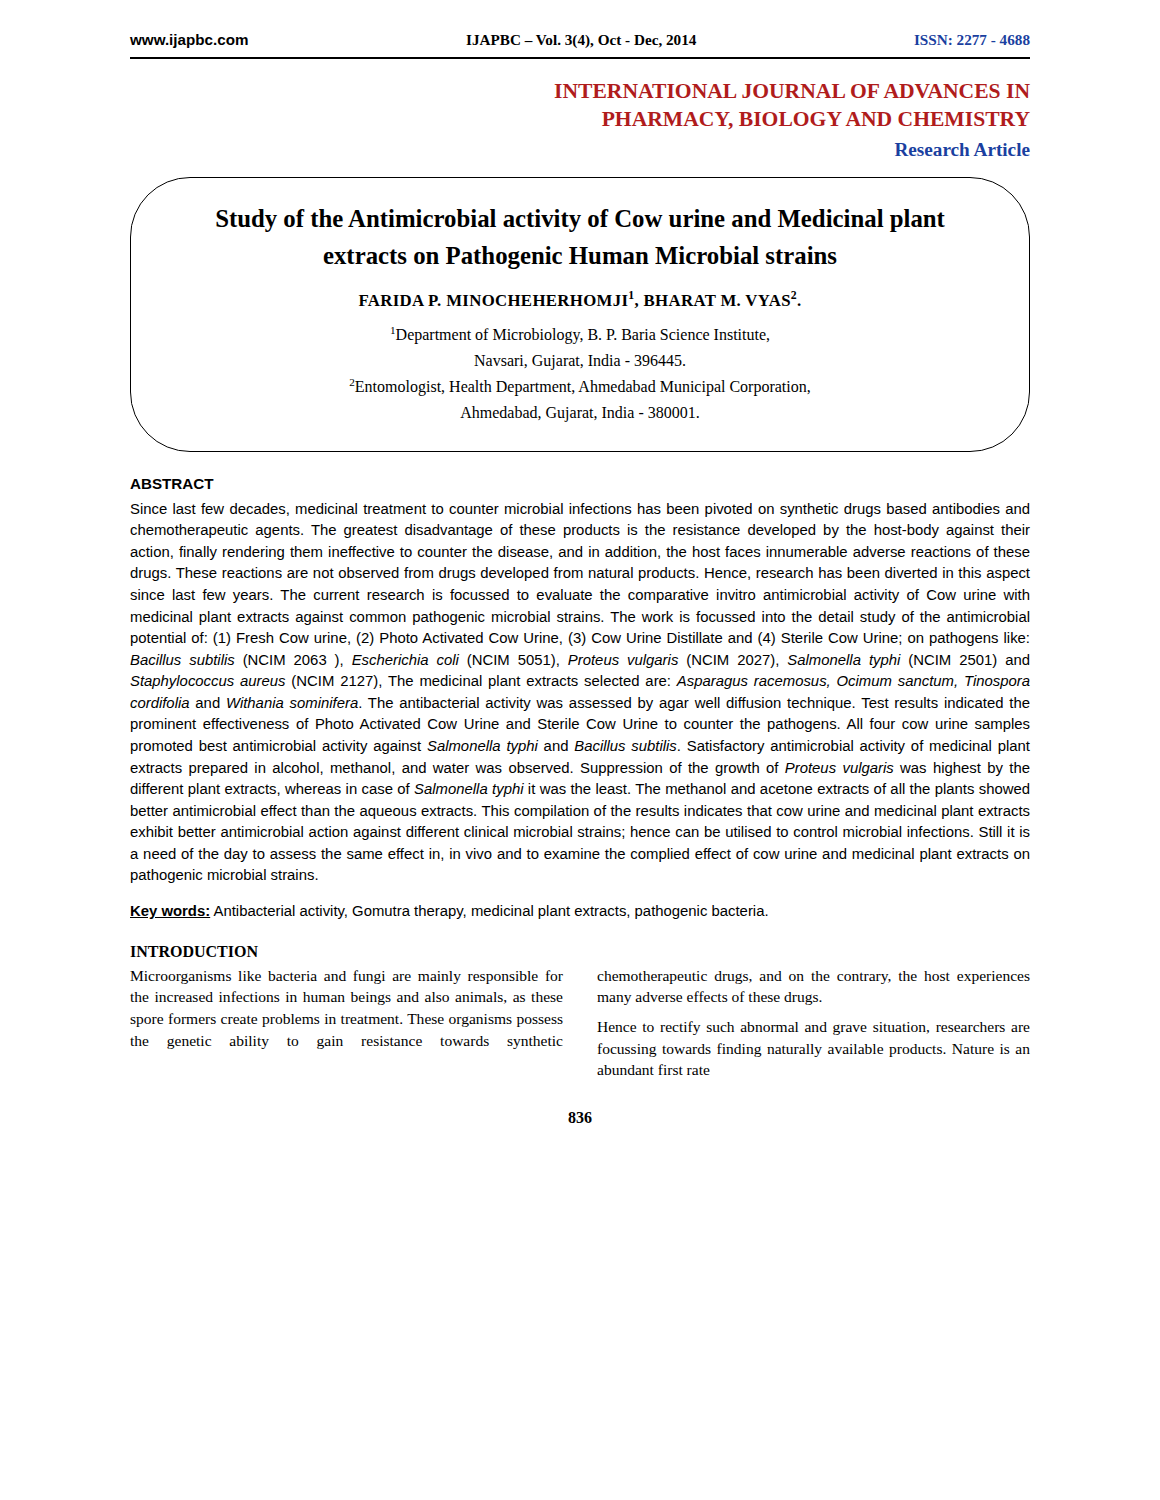www.ijapbc.com IJAPBC – Vol. 3(4), Oct - Dec, 2014 ISSN: 2277 - 4688
INTERNATIONAL JOURNAL OF ADVANCES IN
PHARMACY, BIOLOGY AND CHEMISTRY
Research Article
Study of the Antimicrobial activity of Cow urine and Medicinal plant extracts on Pathogenic Human Microbial strains
FARIDA P. MINOCHEHERHOMJI1, BHARAT M. VYAS2.
1Department of Microbiology, B. P. Baria Science Institute,
Navsari, Gujarat, India - 396445.
2Entomologist, Health Department, Ahmedabad Municipal Corporation,
Ahmedabad, Gujarat, India - 380001.
ABSTRACT
Since last few decades, medicinal treatment to counter microbial infections has been pivoted on synthetic drugs based antibodies and chemotherapeutic agents. The greatest disadvantage of these products is the resistance developed by the host-body against their action, finally rendering them ineffective to counter the disease, and in addition, the host faces innumerable adverse reactions of these drugs. These reactions are not observed from drugs developed from natural products. Hence, research has been diverted in this aspect since last few years. The current research is focussed to evaluate the comparative invitro antimicrobial activity of Cow urine with medicinal plant extracts against common pathogenic microbial strains. The work is focussed into the detail study of the antimicrobial potential of: (1) Fresh Cow urine, (2) Photo Activated Cow Urine, (3) Cow Urine Distillate and (4) Sterile Cow Urine; on pathogens like: Bacillus subtilis (NCIM 2063 ), Escherichia coli (NCIM 5051), Proteus vulgaris (NCIM 2027), Salmonella typhi (NCIM 2501) and Staphylococcus aureus (NCIM 2127), The medicinal plant extracts selected are: Asparagus racemosus, Ocimum sanctum, Tinospora cordifolia and Withania sominifera. The antibacterial activity was assessed by agar well diffusion technique. Test results indicated the prominent effectiveness of Photo Activated Cow Urine and Sterile Cow Urine to counter the pathogens. All four cow urine samples promoted best antimicrobial activity against Salmonella typhi and Bacillus subtilis. Satisfactory antimicrobial activity of medicinal plant extracts prepared in alcohol, methanol, and water was observed. Suppression of the growth of Proteus vulgaris was highest by the different plant extracts, whereas in case of Salmonella typhi it was the least. The methanol and acetone extracts of all the plants showed better antimicrobial effect than the aqueous extracts. This compilation of the results indicates that cow urine and medicinal plant extracts exhibit better antimicrobial action against different clinical microbial strains; hence can be utilised to control microbial infections. Still it is a need of the day to assess the same effect in, in vivo and to examine the complied effect of cow urine and medicinal plant extracts on pathogenic microbial strains.
Key words: Antibacterial activity, Gomutra therapy, medicinal plant extracts, pathogenic bacteria.
INTRODUCTION
Microorganisms like bacteria and fungi are mainly responsible for the increased infections in human beings and also animals, as these spore formers create problems in treatment. These organisms possess the genetic ability to gain resistance towards synthetic chemotherapeutic drugs, and on the contrary, the host experiences many adverse effects of these drugs.
Hence to rectify such abnormal and grave situation, researchers are focussing towards finding naturally available products. Nature is an abundant first rate
836